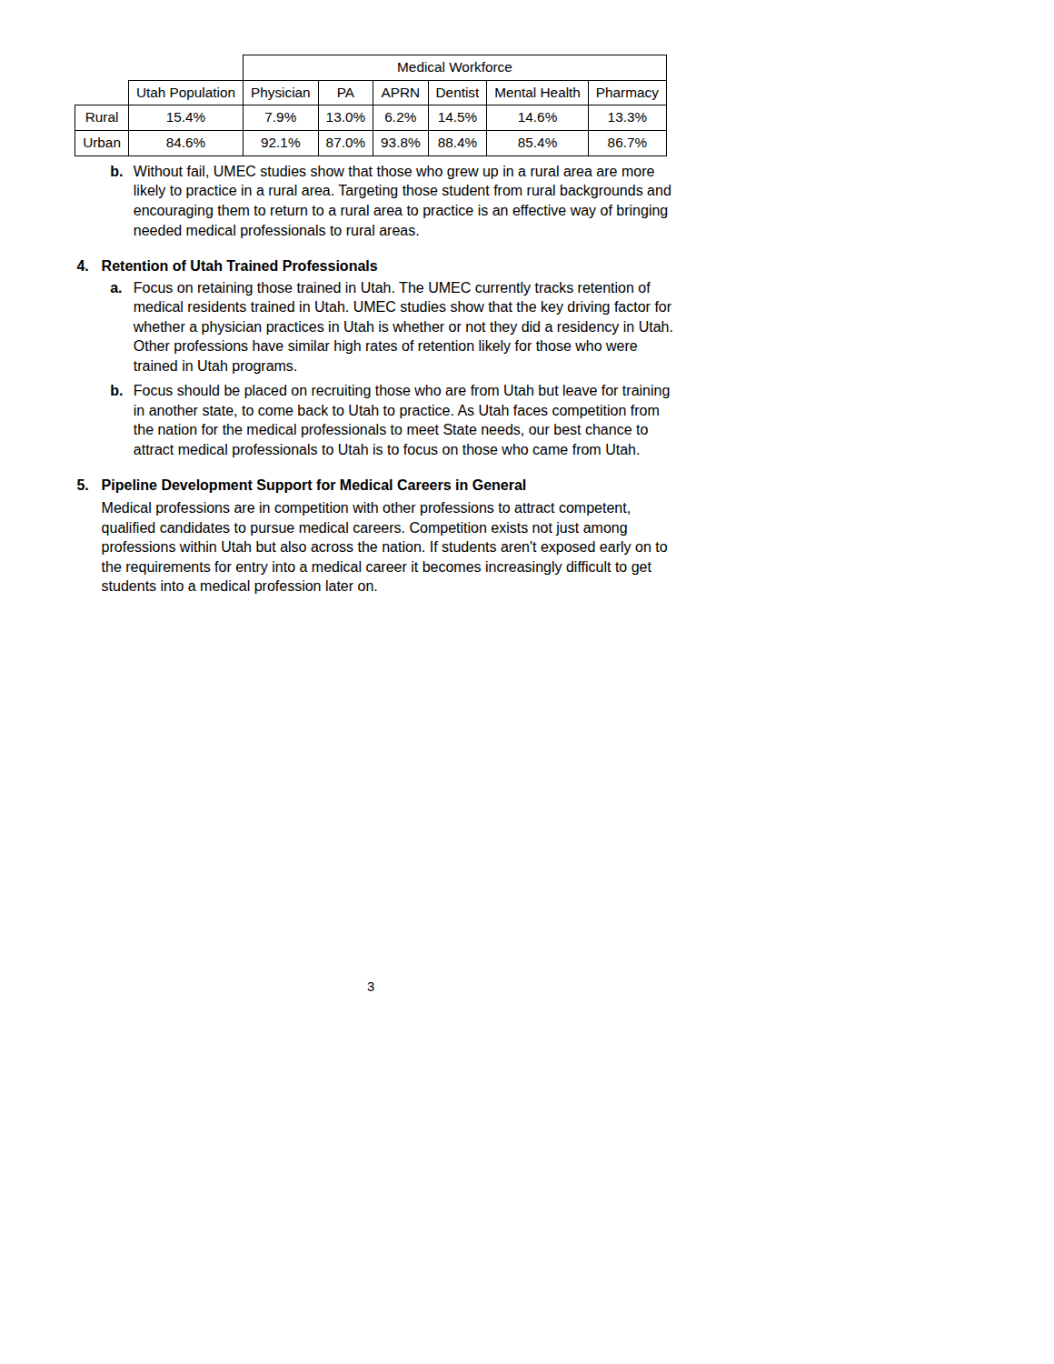| | | Medical Workforce |
| | Utah Population | Physician | PA | APRN | Dentist | Mental Health | Pharmacy |
| Rural | 15.4% | 7.9% | 13.0% | 6.2% | 14.5% | 14.6% | 13.3% |
| Urban | 84.6% | 92.1% | 87.0% | 93.8% | 88.4% | 85.4% | 86.7% |
Without fail, UMEC studies show that those who grew up in a rural area are more likely to practice in a rural area. Targeting those student from rural backgrounds and encouraging them to return to a rural area to practice is an effective way of bringing needed medical professionals to rural areas.
Retention of Utah Trained Professionals
Focus on retaining those trained in Utah. The UMEC currently tracks retention of medical residents trained in Utah. UMEC studies show that the key driving factor for whether a physician practices in Utah is whether or not they did a residency in Utah. Other professions have similar high rates of retention likely for those who were trained in Utah programs.
Focus should be placed on recruiting those who are from Utah but leave for training in another state, to come back to Utah to practice. As Utah faces competition from the nation for the medical professionals to meet State needs, our best chance to attract medical professionals to Utah is to focus on those who came from Utah.
Pipeline Development Support for Medical Careers in General
Medical professions are in competition with other professions to attract competent, qualified candidates to pursue medical careers. Competition exists not just among professions within Utah but also across the nation. If students aren't exposed early on to the requirements for entry into a medical career it becomes increasingly difficult to get students into a medical profession later on.
3